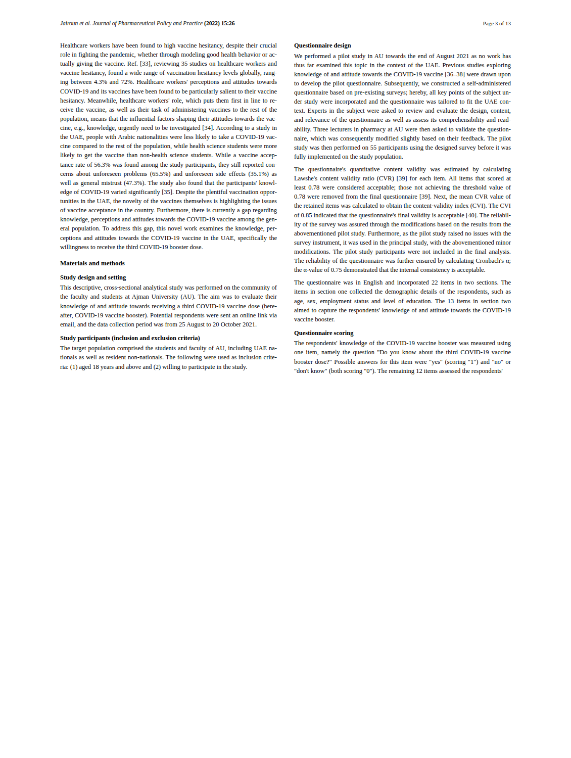Jairoun et al. Journal of Pharmaceutical Policy and Practice (2022) 15:26
Page 3 of 13
Healthcare workers have been found to high vaccine hesitancy, despite their crucial role in fighting the pandemic, whether through modeling good health behavior or actually giving the vaccine. Ref. [33], reviewing 35 studies on healthcare workers and vaccine hesitancy, found a wide range of vaccination hesitancy levels globally, ranging between 4.3% and 72%. Healthcare workers' perceptions and attitudes towards COVID-19 and its vaccines have been found to be particularly salient to their vaccine hesitancy. Meanwhile, healthcare workers' role, which puts them first in line to receive the vaccine, as well as their task of administering vaccines to the rest of the population, means that the influential factors shaping their attitudes towards the vaccine, e.g., knowledge, urgently need to be investigated [34]. According to a study in the UAE, people with Arabic nationalities were less likely to take a COVID-19 vaccine compared to the rest of the population, while health science students were more likely to get the vaccine than non-health science students. While a vaccine acceptance rate of 56.3% was found among the study participants, they still reported concerns about unforeseen problems (65.5%) and unforeseen side effects (35.1%) as well as general mistrust (47.3%). The study also found that the participants' knowledge of COVID-19 varied significantly [35]. Despite the plentiful vaccination opportunities in the UAE, the novelty of the vaccines themselves is highlighting the issues of vaccine acceptance in the country. Furthermore, there is currently a gap regarding knowledge, perceptions and attitudes towards the COVID-19 vaccine among the general population. To address this gap, this novel work examines the knowledge, perceptions and attitudes towards the COVID-19 vaccine in the UAE, specifically the willingness to receive the third COVID-19 booster dose.
Materials and methods
Study design and setting
This descriptive, cross-sectional analytical study was performed on the community of the faculty and students at Ajman University (AU). The aim was to evaluate their knowledge of and attitude towards receiving a third COVID-19 vaccine dose (hereafter, COVID-19 vaccine booster). Potential respondents were sent an online link via email, and the data collection period was from 25 August to 20 October 2021.
Study participants (inclusion and exclusion criteria)
The target population comprised the students and faculty of AU, including UAE nationals as well as resident non-nationals. The following were used as inclusion criteria: (1) aged 18 years and above and (2) willing to participate in the study.
Questionnaire design
We performed a pilot study in AU towards the end of August 2021 as no work has thus far examined this topic in the context of the UAE. Previous studies exploring knowledge of and attitude towards the COVID-19 vaccine [36–38] were drawn upon to develop the pilot questionnaire. Subsequently, we constructed a self-administered questionnaire based on pre-existing surveys; hereby, all key points of the subject under study were incorporated and the questionnaire was tailored to fit the UAE context. Experts in the subject were asked to review and evaluate the design, content, and relevance of the questionnaire as well as assess its comprehensibility and readability. Three lecturers in pharmacy at AU were then asked to validate the questionnaire, which was consequently modified slightly based on their feedback. The pilot study was then performed on 55 participants using the designed survey before it was fully implemented on the study population.
The questionnaire's quantitative content validity was estimated by calculating Lawshe's content validity ratio (CVR) [39] for each item. All items that scored at least 0.78 were considered acceptable; those not achieving the threshold value of 0.78 were removed from the final questionnaire [39]. Next, the mean CVR value of the retained items was calculated to obtain the content-validity index (CVI). The CVI of 0.85 indicated that the questionnaire's final validity is acceptable [40]. The reliability of the survey was assured through the modifications based on the results from the abovementioned pilot study. Furthermore, as the pilot study raised no issues with the survey instrument, it was used in the principal study, with the abovementioned minor modifications. The pilot study participants were not included in the final analysis. The reliability of the questionnaire was further ensured by calculating Cronbach's α; the α-value of 0.75 demonstrated that the internal consistency is acceptable.
The questionnaire was in English and incorporated 22 items in two sections. The items in section one collected the demographic details of the respondents, such as age, sex, employment status and level of education. The 13 items in section two aimed to capture the respondents' knowledge of and attitude towards the COVID-19 vaccine booster.
Questionnaire scoring
The respondents' knowledge of the COVID-19 vaccine booster was measured using one item, namely the question "Do you know about the third COVID-19 vaccine booster dose?" Possible answers for this item were "yes" (scoring "1") and "no" or "don't know" (both scoring "0"). The remaining 12 items assessed the respondents'